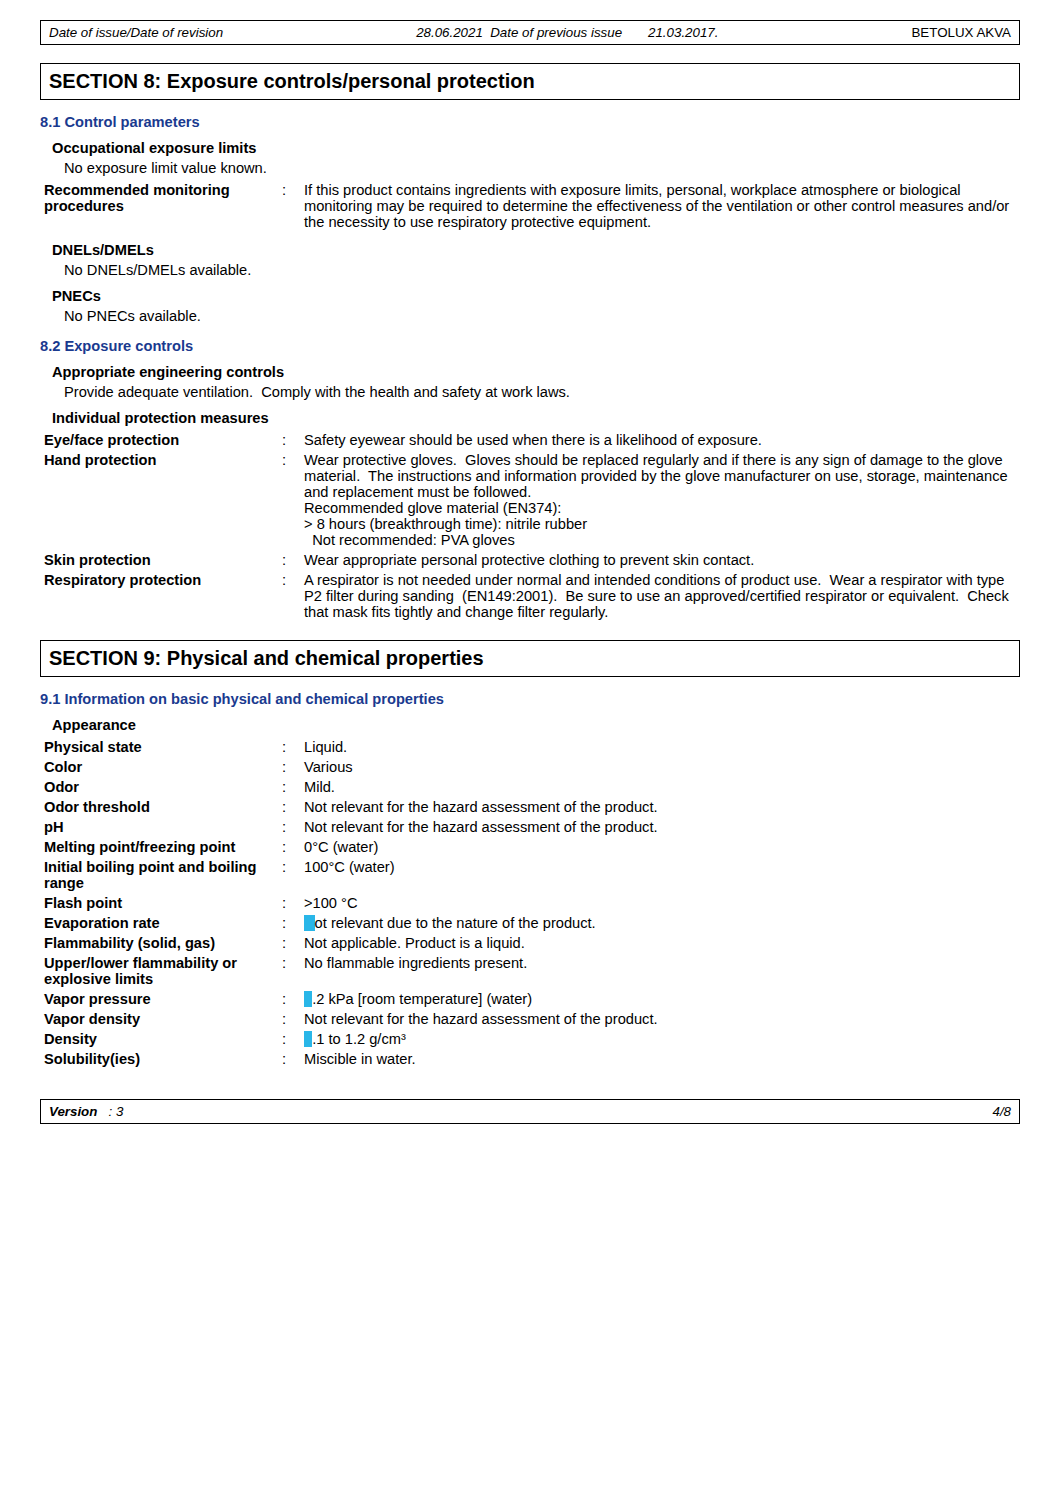Date of issue/Date of revision 28.06.2021 Date of previous issue 21.03.2017. BETOLUX AKVA
SECTION 8: Exposure controls/personal protection
8.1 Control parameters
Occupational exposure limits
No exposure limit value known.
| Recommended monitoring procedures | : | If this product contains ingredients with exposure limits, personal, workplace atmosphere or biological monitoring may be required to determine the effectiveness of the ventilation or other control measures and/or the necessity to use respiratory protective equipment. |
DNELs/DMELs
No DNELs/DMELs available.
PNECs
No PNECs available.
8.2 Exposure controls
Appropriate engineering controls
Provide adequate ventilation. Comply with the health and safety at work laws.
Individual protection measures
| Eye/face protection | : | Safety eyewear should be used when there is a likelihood of exposure. |
| Hand protection | : | Wear protective gloves. Gloves should be replaced regularly and if there is any sign of damage to the glove material. The instructions and information provided by the glove manufacturer on use, storage, maintenance and replacement must be followed. Recommended glove material (EN374): > 8 hours (breakthrough time): nitrile rubber Not recommended: PVA gloves |
| Skin protection | : | Wear appropriate personal protective clothing to prevent skin contact. |
| Respiratory protection | : | A respirator is not needed under normal and intended conditions of product use. Wear a respirator with type P2 filter during sanding (EN149:2001). Be sure to use an approved/certified respirator or equivalent. Check that mask fits tightly and change filter regularly. |
SECTION 9: Physical and chemical properties
9.1 Information on basic physical and chemical properties
Appearance
| Physical state | : | Liquid. |
| Color | : | Various |
| Odor | : | Mild. |
| Odor threshold | : | Not relevant for the hazard assessment of the product. |
| pH | : | Not relevant for the hazard assessment of the product. |
| Melting point/freezing point | : | 0°C (water) |
| Initial boiling point and boiling range | : | 100°C (water) |
| Flash point | : | >100 °C |
| Evaporation rate | : | N ot relevant due to the nature of the product. |
| Flammability (solid, gas) | : | Not applicable. Product is a liquid. |
| Upper/lower flammability or explosive limits | : | No flammable ingredients present. |
| Vapor pressure | : | 3 .2 kPa [room temperature] (water) |
| Vapor density | : | Not relevant for the hazard assessment of the product. |
| Density | : | 1 .1 to 1.2 g/cm³ |
| Solubility(ies) | : | Miscible in water. |
Version : 3 4/8